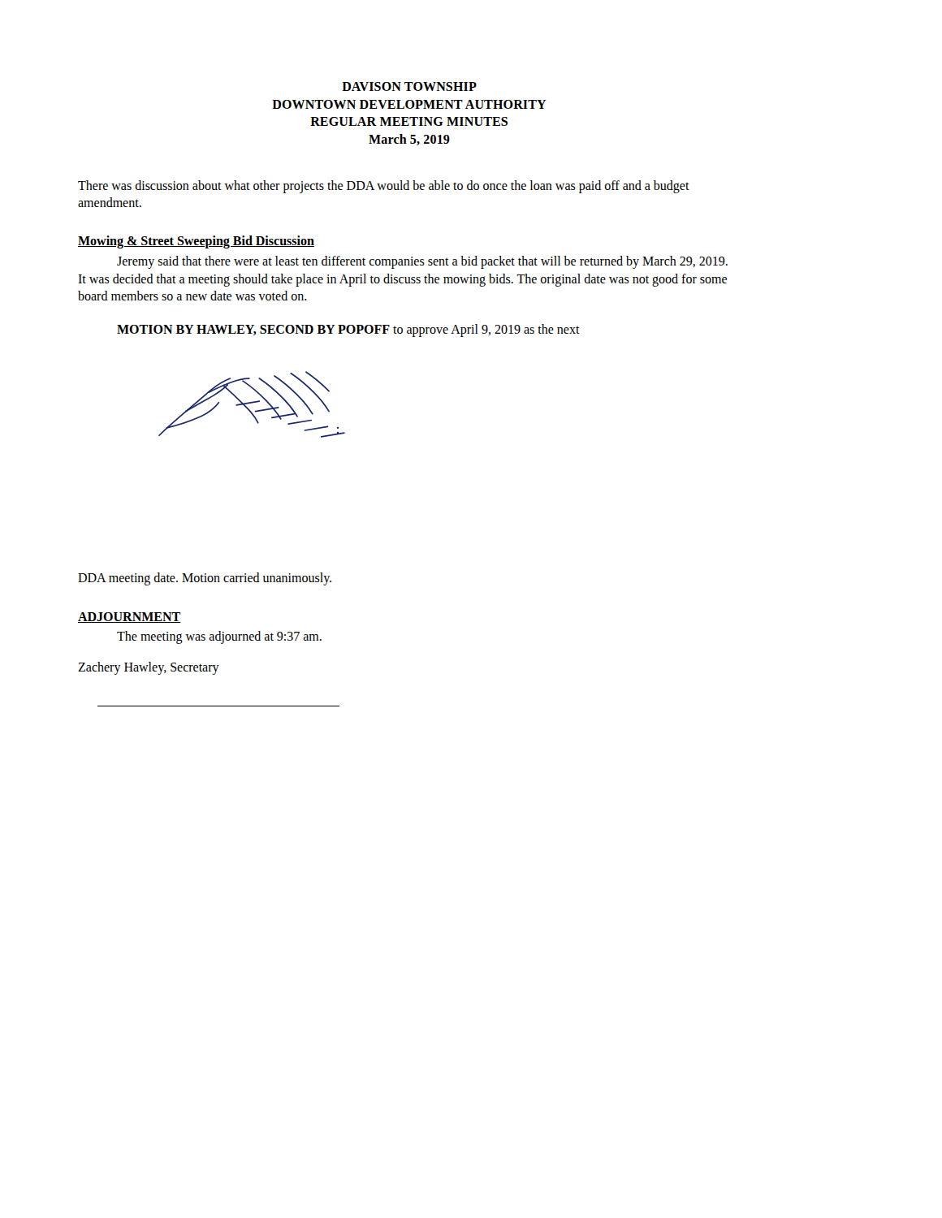DAVISON TOWNSHIP
DOWNTOWN DEVELOPMENT AUTHORITY
REGULAR MEETING MINUTES
March 5, 2019
There was discussion about what other projects the DDA would be able to do once the loan was paid off and a budget amendment.
Mowing & Street Sweeping Bid Discussion
Jeremy said that there were at least ten different companies sent a bid packet that will be returned by March 29, 2019. It was decided that a meeting should take place in April to discuss the mowing bids. The original date was not good for some board members so a new date was voted on.
MOTION BY HAWLEY, SECOND BY POPOFF to approve April 9, 2019 as the next
DDA meeting date. Motion carried unanimously.
ADJOURNMENT
The meeting was adjourned at 9:37 am.
Zachery Hawley, Secretary